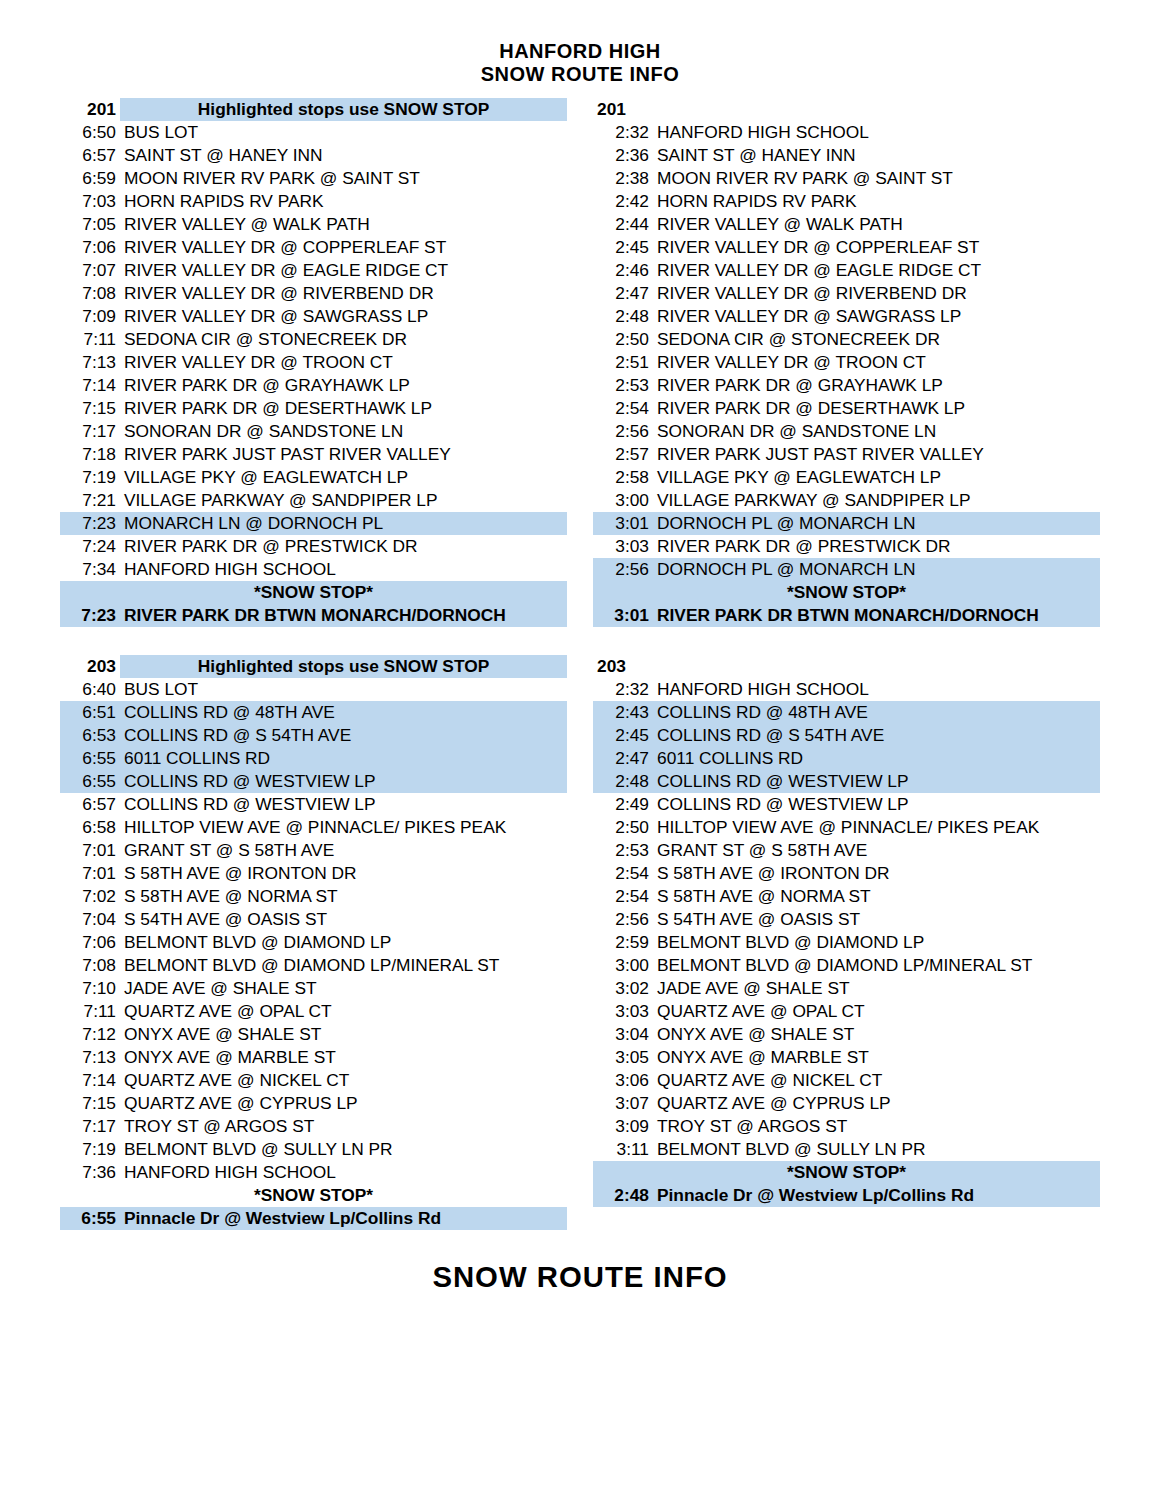HANFORD HIGH
SNOW ROUTE INFO
| 201 | Highlighted stops use SNOW STOP | | 201 |
| 6:50 | BUS LOT | | 2:32 | HANFORD HIGH SCHOOL |
| 6:57 | SAINT ST @ HANEY INN | | 2:36 | SAINT ST @ HANEY INN |
| 6:59 | MOON RIVER RV PARK @ SAINT ST | | 2:38 | MOON RIVER RV PARK @ SAINT ST |
| 7:03 | HORN RAPIDS RV PARK | | 2:42 | HORN RAPIDS RV PARK |
| 7:05 | RIVER VALLEY @ WALK PATH | | 2:44 | RIVER VALLEY @ WALK PATH |
| 7:06 | RIVER VALLEY DR @ COPPERLEAF ST | | 2:45 | RIVER VALLEY DR @ COPPERLEAF ST |
| 7:07 | RIVER VALLEY DR @ EAGLE RIDGE CT | | 2:46 | RIVER VALLEY DR @ EAGLE RIDGE CT |
| 7:08 | RIVER VALLEY DR @ RIVERBEND DR | | 2:47 | RIVER VALLEY DR @ RIVERBEND DR |
| 7:09 | RIVER VALLEY DR @ SAWGRASS LP | | 2:48 | RIVER VALLEY DR @ SAWGRASS LP |
| 7:11 | SEDONA CIR @ STONECREEK DR | | 2:50 | SEDONA CIR @ STONECREEK DR |
| 7:13 | RIVER VALLEY DR @ TROON CT | | 2:51 | RIVER VALLEY DR @ TROON CT |
| 7:14 | RIVER PARK DR @ GRAYHAWK LP | | 2:53 | RIVER PARK DR @ GRAYHAWK LP |
| 7:15 | RIVER PARK DR @ DESERTHAWK LP | | 2:54 | RIVER PARK DR @ DESERTHAWK LP |
| 7:17 | SONORAN DR @ SANDSTONE LN | | 2:56 | SONORAN DR @ SANDSTONE LN |
| 7:18 | RIVER PARK JUST PAST RIVER VALLEY | | 2:57 | RIVER PARK JUST PAST RIVER VALLEY |
| 7:19 | VILLAGE PKY @ EAGLEWATCH LP | | 2:58 | VILLAGE PKY @ EAGLEWATCH LP |
| 7:21 | VILLAGE PARKWAY @ SANDPIPER LP | | 3:00 | VILLAGE PARKWAY @ SANDPIPER LP |
| 7:23 | MONARCH LN @ DORNOCH PL | | 3:01 | DORNOCH PL @ MONARCH LN |
| 7:24 | RIVER PARK DR @ PRESTWICK DR | | 3:03 | RIVER PARK DR @ PRESTWICK DR |
| 7:34 | HANFORD HIGH SCHOOL | | 2:56 | DORNOCH PL @ MONARCH LN |
| *SNOW STOP* | | *SNOW STOP* |
| 7:23 | RIVER PARK DR BTWN MONARCH/DORNOCH | | 3:01 | RIVER PARK DR BTWN MONARCH/DORNOCH |
| 203 | Highlighted stops use SNOW STOP | | 203 |
| 6:40 | BUS LOT | | 2:32 | HANFORD HIGH SCHOOL |
| 6:51 | COLLINS RD @ 48TH AVE | | 2:43 | COLLINS RD @ 48TH AVE |
| 6:53 | COLLINS RD @ S 54TH AVE | | 2:45 | COLLINS RD @ S 54TH AVE |
| 6:55 | 6011 COLLINS RD | | 2:47 | 6011 COLLINS RD |
| 6:55 | COLLINS RD @ WESTVIEW LP | | 2:48 | COLLINS RD @ WESTVIEW LP |
| 6:57 | COLLINS RD @ WESTVIEW LP | | 2:49 | COLLINS RD @ WESTVIEW LP |
| 6:58 | HILLTOP VIEW AVE @ PINNACLE/ PIKES PEAK | | 2:50 | HILLTOP VIEW AVE @ PINNACLE/ PIKES PEAK |
| 7:01 | GRANT ST @ S 58TH AVE | | 2:53 | GRANT ST @ S 58TH AVE |
| 7:01 | S 58TH AVE @ IRONTON DR | | 2:54 | S 58TH AVE @ IRONTON DR |
| 7:02 | S 58TH AVE @ NORMA ST | | 2:54 | S 58TH AVE @ NORMA ST |
| 7:04 | S 54TH AVE @ OASIS ST | | 2:56 | S 54TH AVE @ OASIS ST |
| 7:06 | BELMONT BLVD @ DIAMOND LP | | 2:59 | BELMONT BLVD @ DIAMOND LP |
| 7:08 | BELMONT BLVD @ DIAMOND LP/MINERAL ST | | 3:00 | BELMONT BLVD @ DIAMOND LP/MINERAL ST |
| 7:10 | JADE AVE @ SHALE ST | | 3:02 | JADE AVE @ SHALE ST |
| 7:11 | QUARTZ AVE @ OPAL CT | | 3:03 | QUARTZ AVE @ OPAL CT |
| 7:12 | ONYX AVE @ SHALE ST | | 3:04 | ONYX AVE @ SHALE ST |
| 7:13 | ONYX AVE @ MARBLE ST | | 3:05 | ONYX AVE @ MARBLE ST |
| 7:14 | QUARTZ AVE @ NICKEL CT | | 3:06 | QUARTZ AVE @ NICKEL CT |
| 7:15 | QUARTZ AVE @ CYPRUS LP | | 3:07 | QUARTZ AVE @ CYPRUS LP |
| 7:17 | TROY ST @ ARGOS ST | | 3:09 | TROY ST @ ARGOS ST |
| 7:19 | BELMONT BLVD @ SULLY LN PR | | 3:11 | BELMONT BLVD @ SULLY LN PR |
| 7:36 | HANFORD HIGH SCHOOL | | *SNOW STOP* |
| *SNOW STOP* | | 2:48 | Pinnacle Dr @ Westview Lp/Collins Rd |
| 6:55 | Pinnacle Dr @ Westview Lp/Collins Rd | | | |
SNOW ROUTE INFO